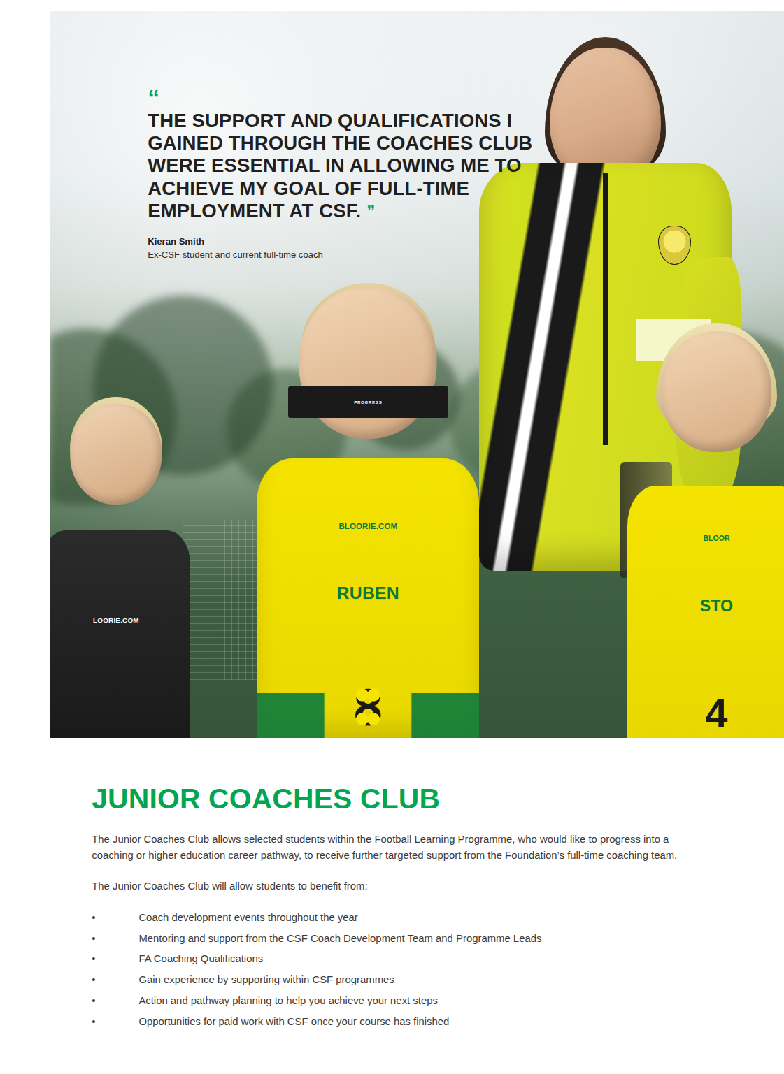“
The support and qualifications I gained through the Coaches Club were essential in allowing me to achieve my goal of full-time employment at CSF. ”
Kieran Smith Ex-CSF student and current full-time coach
LOORIE.COM
BLOORIE.COM
RUBEN
8
BLOOR
STO
4
Junior Coaches Club
The Junior Coaches Club allows selected students within the Football Learning Programme, who would like to progress into a coaching or higher education career pathway, to receive further targeted support from the Foundation’s full-time coaching team.
The Junior Coaches Club will allow students to benefit from:
Coach development events throughout the year
Mentoring and support from the CSF Coach Development Team and Programme Leads
FA Coaching Qualifications
Gain experience by supporting within CSF programmes
Action and pathway planning to help you achieve your next steps
Opportunities for paid work with CSF once your course has finished